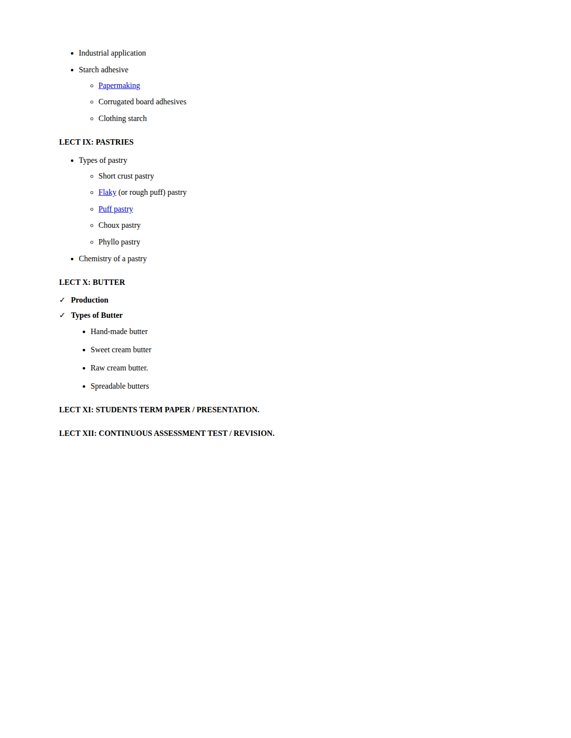Industrial application
Starch adhesive
Papermaking
Corrugated board adhesives
Clothing starch
LECT IX: PASTRIES
Types of pastry
Short crust pastry
Flaky (or rough puff) pastry
Puff pastry
Choux pastry
Phyllo pastry
Chemistry of a pastry
LECT X: BUTTER
Production
Types of Butter
Hand-made butter
Sweet cream butter
Raw cream butter.
Spreadable butters
LECT XI: STUDENTS TERM PAPER / PRESENTATION.
LECT XII: CONTINUOUS ASSESSMENT TEST / REVISION.